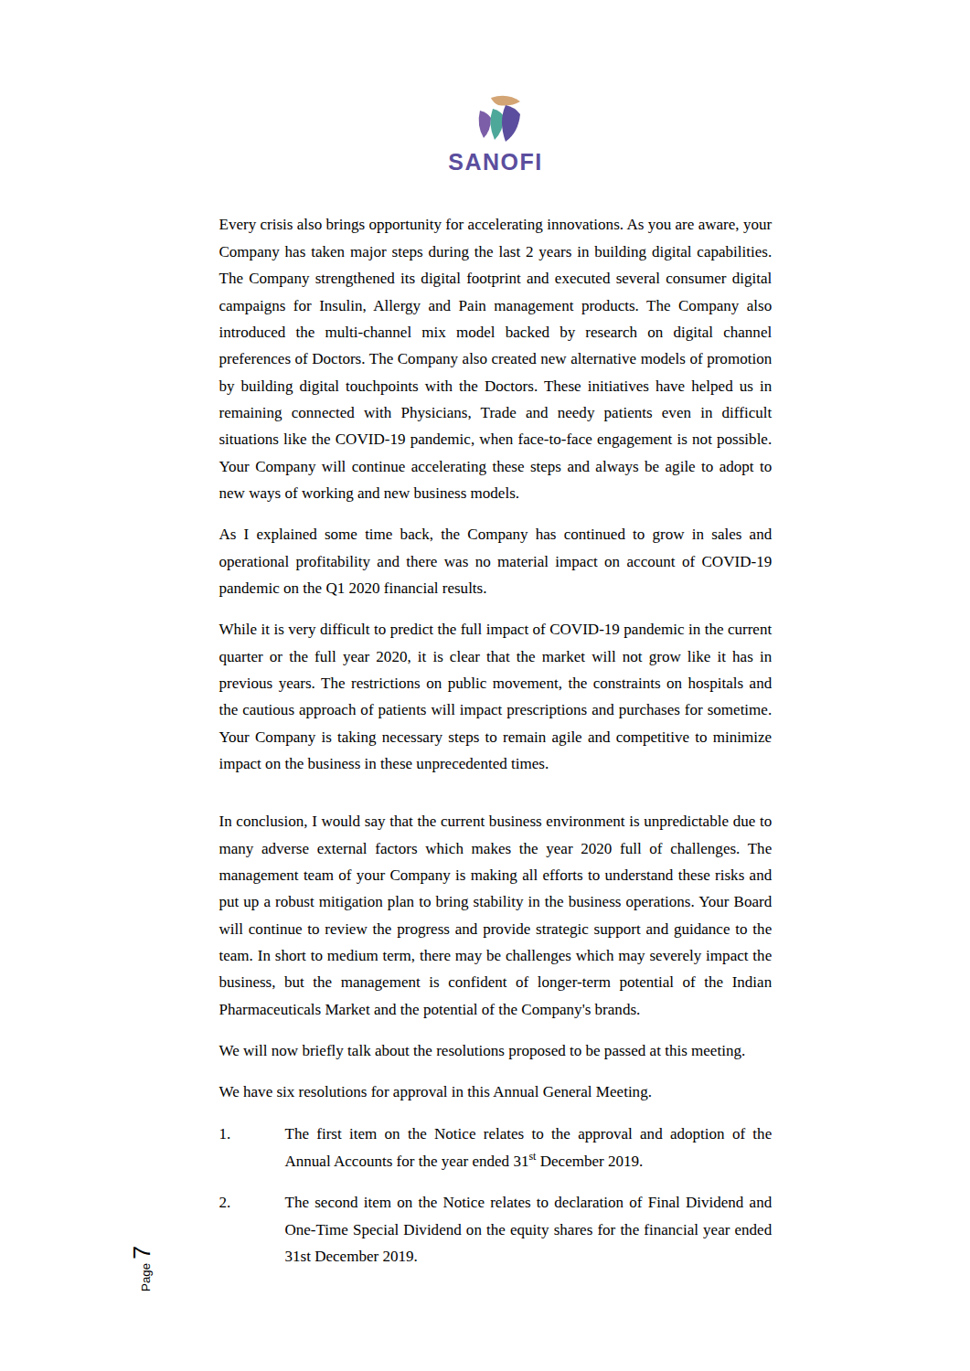SANOFI
Every crisis also brings opportunity for accelerating innovations. As you are aware, your Company has taken major steps during the last 2 years in building digital capabilities. The Company strengthened its digital footprint and executed several consumer digital campaigns for Insulin, Allergy and Pain management products. The Company also introduced the multi-channel mix model backed by research on digital channel preferences of Doctors. The Company also created new alternative models of promotion by building digital touchpoints with the Doctors. These initiatives have helped us in remaining connected with Physicians, Trade and needy patients even in difficult situations like the COVID-19 pandemic, when face-to-face engagement is not possible. Your Company will continue accelerating these steps and always be agile to adopt to new ways of working and new business models.
As I explained some time back, the Company has continued to grow in sales and operational profitability and there was no material impact on account of COVID-19 pandemic on the Q1 2020 financial results.
While it is very difficult to predict the full impact of COVID-19 pandemic in the current quarter or the full year 2020, it is clear that the market will not grow like it has in previous years. The restrictions on public movement, the constraints on hospitals and the cautious approach of patients will impact prescriptions and purchases for sometime. Your Company is taking necessary steps to remain agile and competitive to minimize impact on the business in these unprecedented times.
In conclusion, I would say that the current business environment is unpredictable due to many adverse external factors which makes the year 2020 full of challenges. The management team of your Company is making all efforts to understand these risks and put up a robust mitigation plan to bring stability in the business operations. Your Board will continue to review the progress and provide strategic support and guidance to the team. In short to medium term, there may be challenges which may severely impact the business, but the management is confident of longer-term potential of the Indian Pharmaceuticals Market and the potential of the Company's brands.
We will now briefly talk about the resolutions proposed to be passed at this meeting.
We have six resolutions for approval in this Annual General Meeting.
1. The first item on the Notice relates to the approval and adoption of the Annual Accounts for the year ended 31st December 2019.
2. The second item on the Notice relates to declaration of Final Dividend and One-Time Special Dividend on the equity shares for the financial year ended 31st December 2019.
Page 7